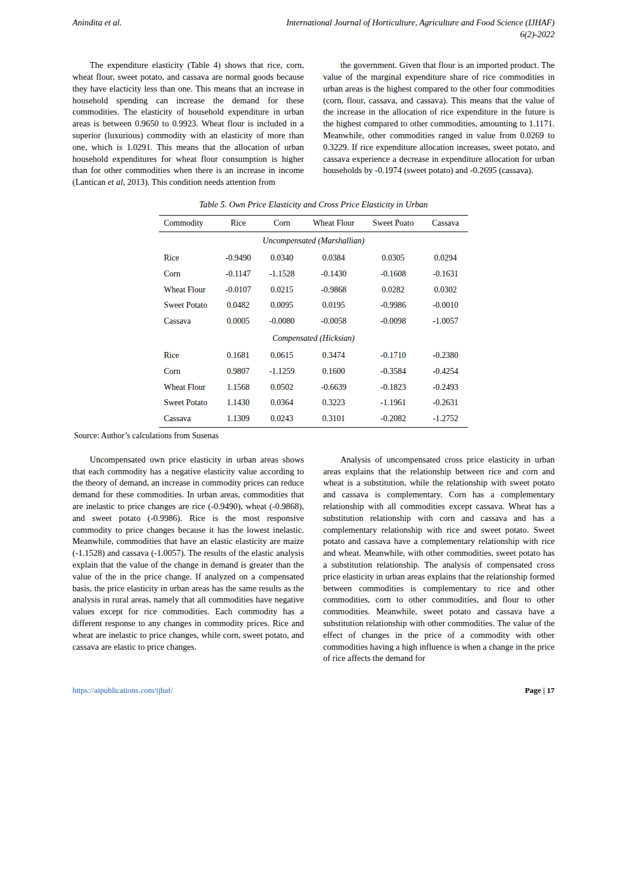Anindita et al.
International Journal of Horticulture, Agriculture and Food Science (IJHAF)
6(2)-2022
The expenditure elasticity (Table 4) shows that rice, corn, wheat flour, sweet potato, and cassava are normal goods because they have elacticity less than one. This means that an increase in household spending can increase the demand for these commodities. The elasticity of household expenditure in urban areas is between 0.9650 to 0.9923. Wheat flour is included in a superior (luxurious) commodity with an elasticity of more than one, which is 1.0291. This means that the allocation of urban household expenditures for wheat flour consumption is higher than for other commodities when there is an increase in income (Lantican et al, 2013). This condition needs attention from
the government. Given that flour is an imported product. The value of the marginal expenditure share of rice commodities in urban areas is the highest compared to the other four commodities (corn, flour, cassava, and cassava). This means that the value of the increase in the allocation of rice expenditure in the future is the highest compared to other commodities, amounting to 1.1171. Meanwhile, other commodities ranged in value from 0.0269 to 0.3229. If rice expenditure allocation increases, sweet potato, and cassava experience a decrease in expenditure allocation for urban households by -0.1974 (sweet potato) and -0.2695 (cassava).
Table 5. Own Price Elasticity and Cross Price Elasticity in Urban
| Commodity | Rice | Corn | Wheat Flour | Sweet Poato | Cassava |
| --- | --- | --- | --- | --- | --- |
| Uncompensated (Marshallian) |
| Rice | -0.9490 | 0.0340 | 0.0384 | 0.0305 | 0.0294 |
| Corn | -0.1147 | -1.1528 | -0.1430 | -0.1608 | -0.1631 |
| Wheat Flour | -0.0107 | 0.0215 | -0.9868 | 0.0282 | 0.0302 |
| Sweet Potato | 0.0482 | 0.0095 | 0.0195 | -0.9986 | -0.0010 |
| Cassava | 0.0005 | -0.0080 | -0.0058 | -0.0098 | -1.0057 |
| Compensated (Hicksian) |
| Rice | 0.1681 | 0.0615 | 0.3474 | -0.1710 | -0.2380 |
| Corn | 0.9807 | -1.1259 | 0.1600 | -0.3584 | -0.4254 |
| Wheat Flour | 1.1568 | 0.0502 | -0.6639 | -0.1823 | -0.2493 |
| Sweet Potato | 1.1430 | 0.0364 | 0.3223 | -1.1961 | -0.2631 |
| Cassava | 1.1309 | 0.0243 | 0.3101 | -0.2082 | -1.2752 |
Source: Author’s calculations from Susenas
Uncompensated own price elasticity in urban areas shows that each commodity has a negative elasticity value according to the theory of demand, an increase in commodity prices can reduce demand for these commodities. In urban areas, commodities that are inelastic to price changes are rice (-0.9490), wheat (-0.9868), and sweet potato (-0.9986). Rice is the most responsive commodity to price changes because it has the lowest inelastic. Meanwhile, commodities that have an elastic elasticity are maize (-1.1528) and cassava (-1.0057). The results of the elastic analysis explain that the value of the change in demand is greater than the value of the in the price change. If analyzed on a compensated basis, the price elasticity in urban areas has the same results as the analysis in rural areas, namely that all commodities have negative values except for rice commodities. Each commodity has a different response to any changes in commodity prices. Rice and wheat are inelastic to price changes, while corn, sweet potato, and cassava are elastic to price changes.
Analysis of uncompensated cross price elasticity in urban areas explains that the relationship between rice and corn and wheat is a substitution, while the relationship with sweet potato and cassava is complementary. Corn has a complementary relationship with all commodities except cassava. Wheat has a substitution relationship with corn and cassava and has a complementary relationship with rice and sweet potato. Sweet potato and cassava have a complementary relationship with rice and wheat. Meanwhile, with other commodities, sweet potato has a substitution relationship. The analysis of compensated cross price elasticity in urban areas explains that the relationship formed between commodities is complementary to rice and other commodities, corn to other commodities, and flour to other commodities. Meanwhile, sweet potato and cassava have a substitution relationship with other commodities. The value of the effect of changes in the price of a commodity with other commodities having a high influence is when a change in the price of rice affects the demand for
https://aipublications.com/ijhaf/
Page | 17